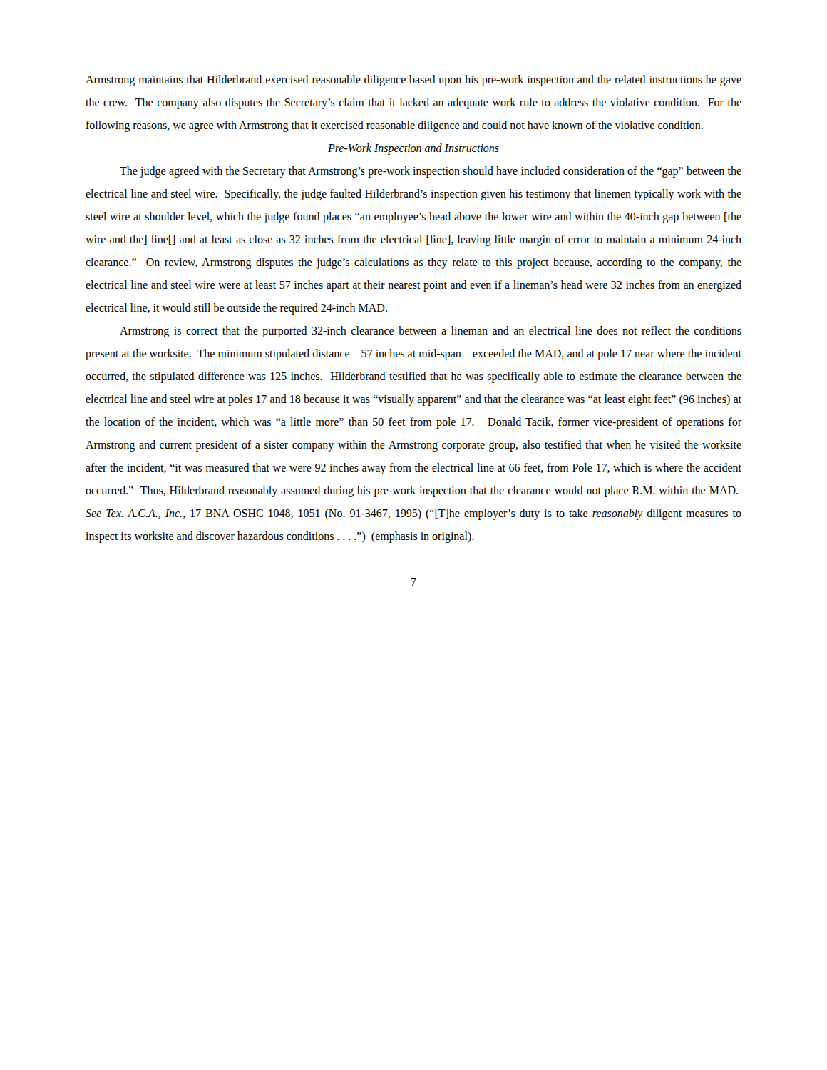Armstrong maintains that Hilderbrand exercised reasonable diligence based upon his pre-work inspection and the related instructions he gave the crew. The company also disputes the Secretary’s claim that it lacked an adequate work rule to address the violative condition. For the following reasons, we agree with Armstrong that it exercised reasonable diligence and could not have known of the violative condition.
Pre-Work Inspection and Instructions
The judge agreed with the Secretary that Armstrong’s pre-work inspection should have included consideration of the “gap” between the electrical line and steel wire. Specifically, the judge faulted Hilderbrand’s inspection given his testimony that linemen typically work with the steel wire at shoulder level, which the judge found places “an employee’s head above the lower wire and within the 40-inch gap between [the wire and the] line[] and at least as close as 32 inches from the electrical [line], leaving little margin of error to maintain a minimum 24-inch clearance.” On review, Armstrong disputes the judge’s calculations as they relate to this project because, according to the company, the electrical line and steel wire were at least 57 inches apart at their nearest point and even if a lineman’s head were 32 inches from an energized electrical line, it would still be outside the required 24-inch MAD.
Armstrong is correct that the purported 32-inch clearance between a lineman and an electrical line does not reflect the conditions present at the worksite. The minimum stipulated distance—57 inches at mid-span—exceeded the MAD, and at pole 17 near where the incident occurred, the stipulated difference was 125 inches. Hilderbrand testified that he was specifically able to estimate the clearance between the electrical line and steel wire at poles 17 and 18 because it was “visually apparent” and that the clearance was “at least eight feet” (96 inches) at the location of the incident, which was “a little more” than 50 feet from pole 17. Donald Tacik, former vice-president of operations for Armstrong and current president of a sister company within the Armstrong corporate group, also testified that when he visited the worksite after the incident, “it was measured that we were 92 inches away from the electrical line at 66 feet, from Pole 17, which is where the accident occurred.” Thus, Hilderbrand reasonably assumed during his pre-work inspection that the clearance would not place R.M. within the MAD. See Tex. A.C.A., Inc., 17 BNA OSHC 1048, 1051 (No. 91-3467, 1995) (“[T]he employer’s duty is to take reasonably diligent measures to inspect its worksite and discover hazardous conditions . . . .”) (emphasis in original).
7